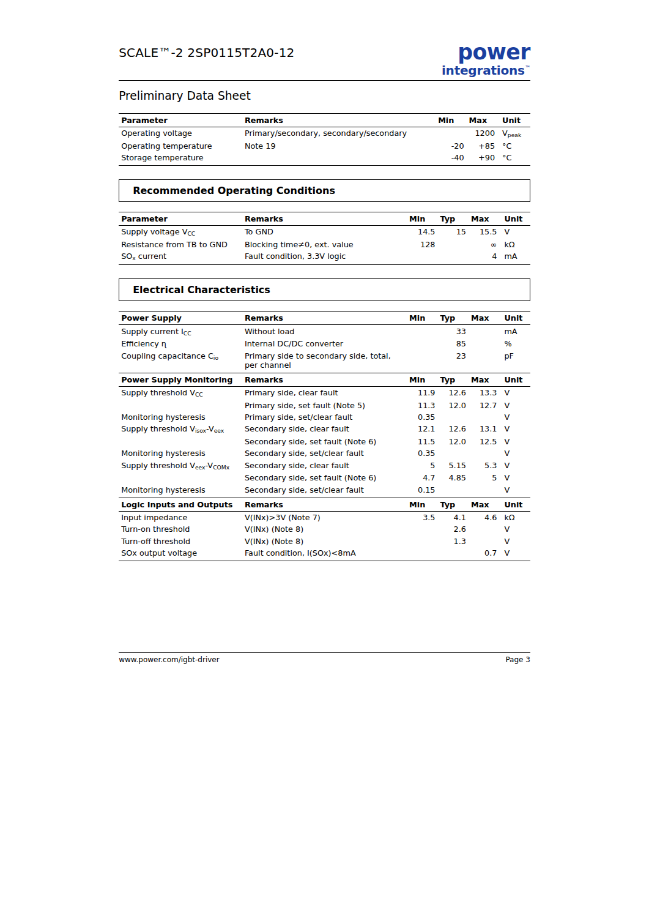SCALE™-2 2SP0115T2A0-12
power
integrations™
Preliminary Data Sheet
| Parameter | Remarks | Min | Max | Unit |
| --- | --- | --- | --- | --- |
| Operating voltage | Primary/secondary, secondary/secondary | | 1200 | V peak |
| Operating temperature | Note 19 | -20 | +85 | °C |
| Storage temperature | | -40 | +90 | °C |
Recommended Operating Conditions
| Parameter | Remarks | Min | Typ | Max | Unit |
| --- | --- | --- | --- | --- | --- |
| Supply voltage V CC | To GND | 14.5 | 15 | 15.5 | V |
| Resistance from TB to GND | Blocking time≠0, ext. value | 128 | | ∞ | kΩ |
| SO x current | Fault condition, 3.3V logic | | | 4 | mA |
Electrical Characteristics
| Power Supply | Remarks | Min | Typ | Max | Unit |
| --- | --- | --- | --- | --- | --- |
| Supply current I CC | Without load | | 33 | | mA |
| Efficiency ɳ | Internal DC/DC converter | | 85 | | % |
| Coupling capacitance C io | Primary side to secondary side, total, per channel | | 23 | | pF |
| Power Supply Monitoring | Remarks | Min | Typ | Max | Unit |
| Supply threshold V CC | Primary side, clear fault | 11.9 | 12.6 | 13.3 | V |
| | Primary side, set fault (Note 5) | 11.3 | 12.0 | 12.7 | V |
| Monitoring hysteresis | Primary side, set/clear fault | 0.35 | | | V |
| Supply threshold V isox -V eex | Secondary side, clear fault | 12.1 | 12.6 | 13.1 | V |
| | Secondary side, set fault (Note 6) | 11.5 | 12.0 | 12.5 | V |
| Monitoring hysteresis | Secondary side, set/clear fault | 0.35 | | | V |
| Supply threshold V eex -V COMx | Secondary side, clear fault | 5 | 5.15 | 5.3 | V |
| | Secondary side, set fault (Note 6) | 4.7 | 4.85 | 5 | V |
| Monitoring hysteresis | Secondary side, set/clear fault | 0.15 | | | V |
| Logic Inputs and Outputs | Remarks | Min | Typ | Max | Unit |
| Input impedance | V(INx)>3V (Note 7) | 3.5 | 4.1 | 4.6 | kΩ |
| Turn-on threshold | V(INx) (Note 8) | | 2.6 | | V |
| Turn-off threshold | V(INx) (Note 8) | | 1.3 | | V |
| SOx output voltage | Fault condition, I(SOx)<8mA | | | 0.7 | V |
www.power.com/igbt-driver Page 3